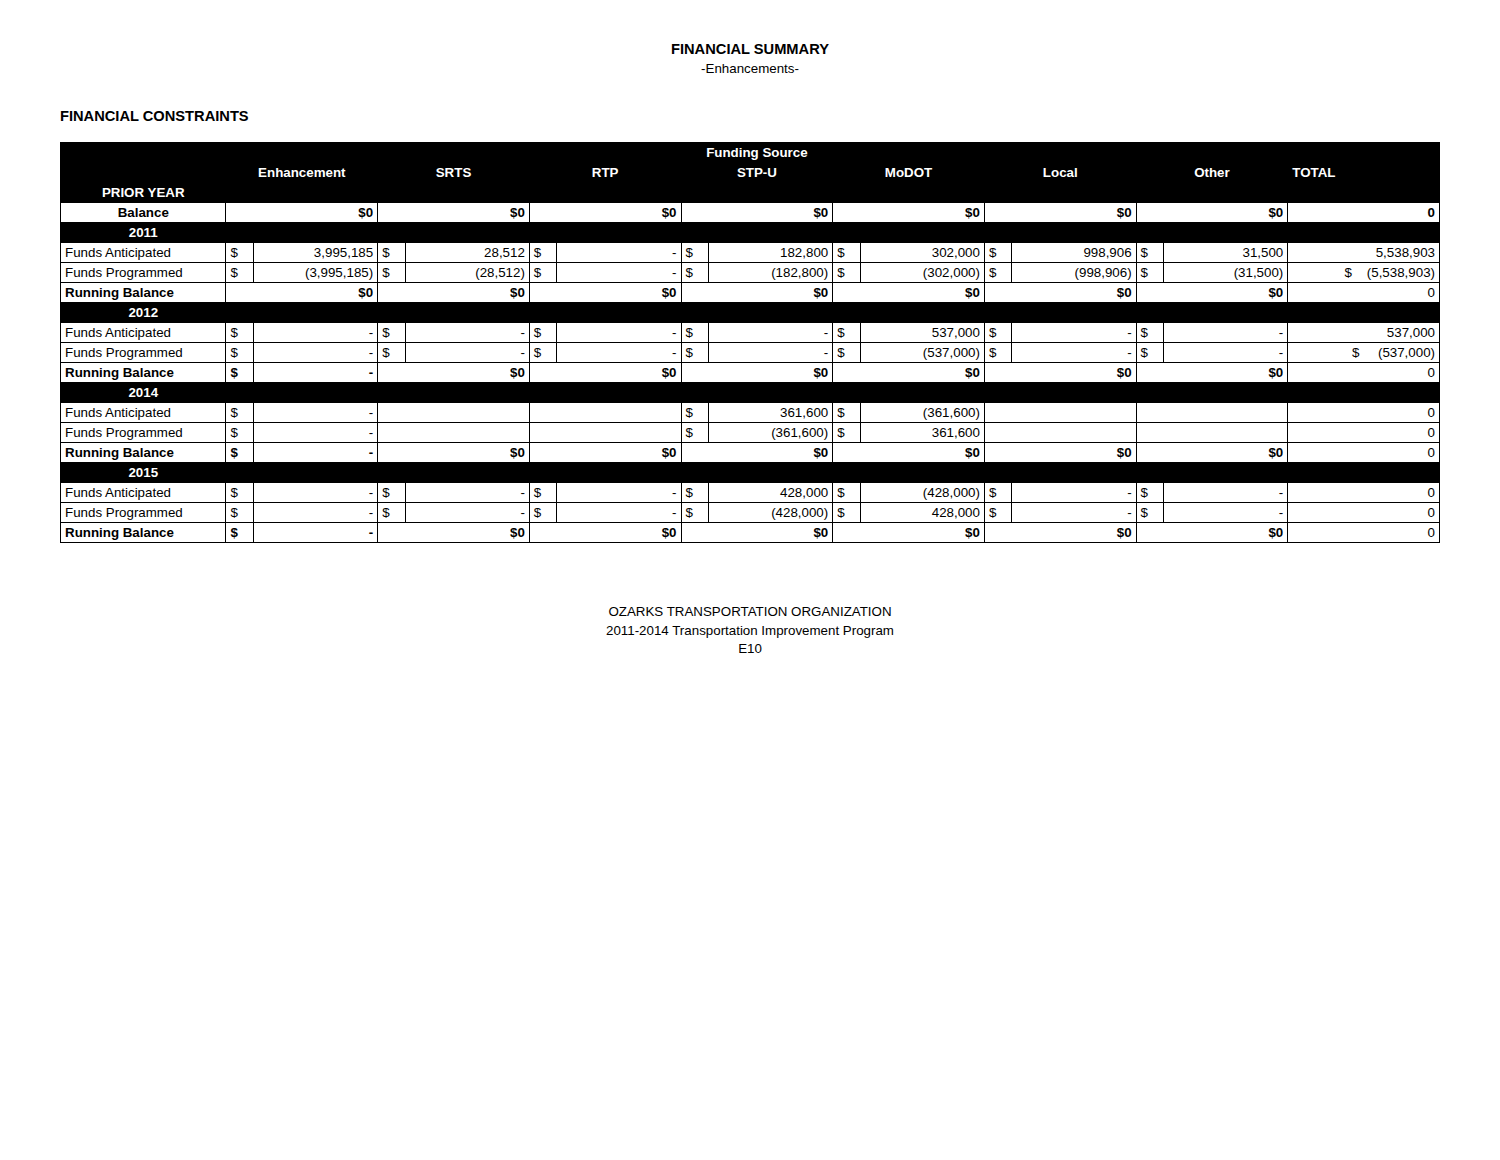FINANCIAL SUMMARY
-Enhancements-
FINANCIAL CONSTRAINTS
| | Funding Source | |
| | Enhancement | SRTS | RTP | STP-U | MoDOT | Local | Other | TOTAL |
| PRIOR YEAR | | |
| Balance | $0 | $0 | $0 | $0 | $0 | $0 | $0 | 0 |
| 2011 | | |
| Funds Anticipated | $ | 3,995,185 | $ | 28,512 | $ | - | $ | 182,800 | $ | 302,000 | $ | 998,906 | $ | 31,500 | 5,538,903 |
| Funds Programmed | $ | (3,995,185) | $ | (28,512) | $ | - | $ | (182,800) | $ | (302,000) | $ | (998,906) | $ | (31,500) | $ (5,538,903) |
| Running Balance | $0 | $0 | $0 | $0 | $0 | $0 | $0 | 0 |
| 2012 | | |
| Funds Anticipated | $ | - | $ | - | $ | - | $ | - | $ | 537,000 | $ | - | $ | - | 537,000 |
| Funds Programmed | $ | - | $ | - | $ | - | $ | - | $ | (537,000) | $ | - | $ | - | $ (537,000) |
| Running Balance | $ | - | $0 | $0 | $0 | $0 | $0 | $0 | 0 |
| 2014 | | |
| Funds Anticipated | $ | - | | | $ | 361,600 | $ | (361,600) | | | 0 |
| Funds Programmed | $ | - | | | $ | (361,600) | $ | 361,600 | | | 0 |
| Running Balance | $ | - | $0 | $0 | $0 | $0 | $0 | $0 | 0 |
| 2015 | | |
| Funds Anticipated | $ | - | $ | - | $ | - | $ | 428,000 | $ | (428,000) | $ | - | $ | - | 0 |
| Funds Programmed | $ | - | $ | - | $ | - | $ | (428,000) | $ | 428,000 | $ | - | $ | - | 0 |
| Running Balance | $ | - | $0 | $0 | $0 | $0 | $0 | $0 | 0 |
OZARKS TRANSPORTATION ORGANIZATION
2011-2014 Transportation Improvement Program
E10